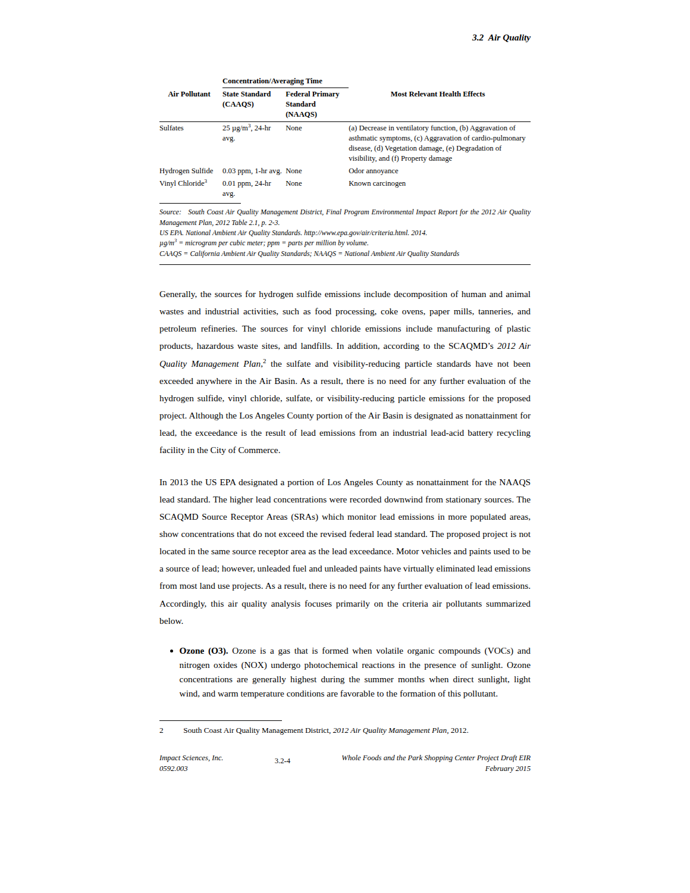3.2 Air Quality
| | Concentration/Averaging Time | |
| --- | --- | --- |
| Air Pollutant | State Standard (CAAQS) | Federal Primary Standard (NAAQS) | Most Relevant Health Effects |
| Sulfates | 25 µg/m 3 , 24-hr avg. | None | (a) Decrease in ventilatory function, (b) Aggravation of asthmatic symptoms, (c) Aggravation of cardio-pulmonary disease, (d) Vegetation damage, (e) Degradation of visibility, and (f) Property damage |
| Hydrogen Sulfide | 0.03 ppm, 1-hr avg. | None | Odor annoyance |
| Vinyl Chloride 3 | 0.01 ppm, 24-hr avg. | None | Known carcinogen |
Source: South Coast Air Quality Management District, Final Program Environmental Impact Report for the 2012 Air Quality Management Plan, 2012 Table 2.1, p. 2-3.
US EPA. National Ambient Air Quality Standards. http://www.epa.gov/air/criteria.html. 2014.
µg/m3 = microgram per cubic meter; ppm = parts per million by volume.
CAAQS = California Ambient Air Quality Standards; NAAQS = National Ambient Air Quality Standards
Generally, the sources for hydrogen sulfide emissions include decomposition of human and animal wastes and industrial activities, such as food processing, coke ovens, paper mills, tanneries, and petroleum refineries. The sources for vinyl chloride emissions include manufacturing of plastic products, hazardous waste sites, and landfills. In addition, according to the SCAQMD’s 2012 Air Quality Management Plan,2 the sulfate and visibility-reducing particle standards have not been exceeded anywhere in the Air Basin. As a result, there is no need for any further evaluation of the hydrogen sulfide, vinyl chloride, sulfate, or visibility-reducing particle emissions for the proposed project. Although the Los Angeles County portion of the Air Basin is designated as nonattainment for lead, the exceedance is the result of lead emissions from an industrial lead-acid battery recycling facility in the City of Commerce.
In 2013 the US EPA designated a portion of Los Angeles County as nonattainment for the NAAQS lead standard. The higher lead concentrations were recorded downwind from stationary sources. The SCAQMD Source Receptor Areas (SRAs) which monitor lead emissions in more populated areas, show concentrations that do not exceed the revised federal lead standard. The proposed project is not located in the same source receptor area as the lead exceedance. Motor vehicles and paints used to be a source of lead; however, unleaded fuel and unleaded paints have virtually eliminated lead emissions from most land use projects. As a result, there is no need for any further evaluation of lead emissions. Accordingly, this air quality analysis focuses primarily on the criteria air pollutants summarized below.
Ozone (O3). Ozone is a gas that is formed when volatile organic compounds (VOCs) and nitrogen oxides (NOX) undergo photochemical reactions in the presence of sunlight. Ozone concentrations are generally highest during the summer months when direct sunlight, light wind, and warm temperature conditions are favorable to the formation of this pollutant.
2 South Coast Air Quality Management District, 2012 Air Quality Management Plan, 2012.
Impact Sciences, Inc.
0592.003
3.2-4
Whole Foods and the Park Shopping Center Project Draft EIR
February 2015